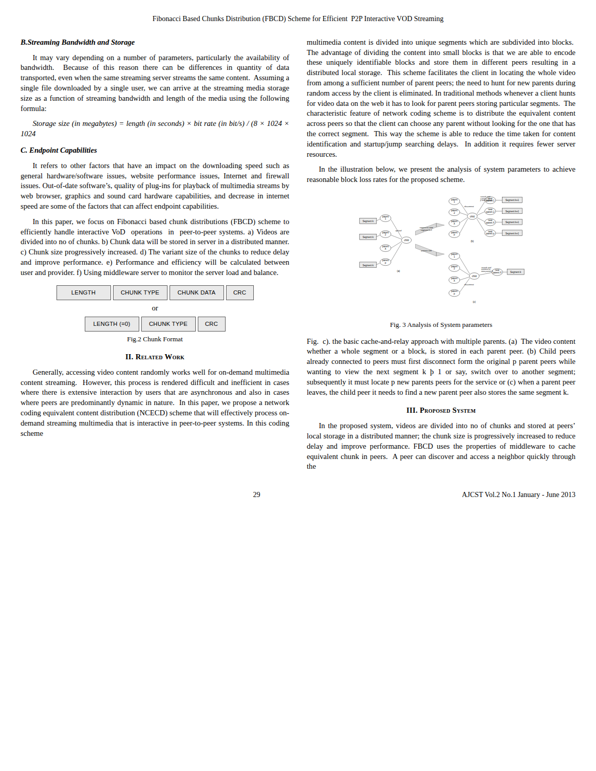Fibonacci Based Chunks Distribution (FBCD) Scheme for Efficient P2P Interactive VOD Streaming
B.Streaming Bandwidth and Storage
It may vary depending on a number of parameters, particularly the availability of bandwidth. Because of this reason there can be differences in quantity of data transported, even when the same streaming server streams the same content. Assuming a single file downloaded by a single user, we can arrive at the streaming media storage size as a function of streaming bandwidth and length of the media using the following formula:
Storage size (in megabytes) = length (in seconds) × bit rate (in bit/s) / (8 × 1024 × 1024
C. Endpoint Capabilities
It refers to other factors that have an impact on the downloading speed such as general hardware/software issues, website performance issues, Internet and firewall issues. Out-of-date software’s, quality of plug-ins for playback of multimedia streams by web browser, graphics and sound card hardware capabilities, and decrease in internet speed are some of the factors that can affect endpoint capabilities.
In this paper, we focus on Fibonacci based chunk distributions (FBCD) scheme to efficiently handle interactive VoD operations in peer-to-peer systems. a) Videos are divided into no of chunks. b) Chunk data will be stored in server in a distributed manner. c) Chunk size progressively increased. d) The variant size of the chunks to reduce delay and improve performance. e) Performance and efficiency will be calculated between user and provider. f) Using middleware server to monitor the server load and balance.
LENGTH
CHUNK TYPE
CHUNK DATA
CRC
or
LENGTH (=0)
CHUNK TYPE
CRC
Fig.2 Chunk Format
II. Related Work
Generally, accessing video content randomly works well for on-demand multimedia content streaming. However, this process is rendered difficult and inefficient in cases where there is extensive interaction by users that are asynchronous and also in cases where peers are predominantly dynamic in nature. In this paper, we propose a network coding equivalent content distribution (NCECD) scheme that will effectively process on-demand streaming multimedia that is interactive in peer-to-peer systems. In this coding scheme
multimedia content is divided into unique segments which are subdivided into blocks. The advantage of dividing the content into small blocks is that we are able to encode these uniquely identifiable blocks and store them in different peers resulting in a distributed local storage. This scheme facilitates the client in locating the whole video from among a sufficient number of parent peers; the need to hunt for new parents during random access by the client is eliminated. In traditional methods whenever a client hunts for video data on the web it has to look for parent peers storing particular segments. The characteristic feature of network coding scheme is to distribute the equivalent content across peers so that the client can choose any parent without looking for the one that has the correct segment. This way the scheme is able to reduce the time taken for content identification and startup/jump searching delays. In addition it requires fewer server resources.
In the illustration below, we present the analysis of system parameters to achieve reasonable block loss rates for the proposed scheme.
parent 1 parent 2 parent X parent p child new parent 1 new parent 2 new parent X new parent p Segment k+1 Segment k+1 Segment k+1 Segment k+1 disconnect search and connect to p new parents (b) Segment k Segment k Segment k parent 1 parent 2 parent X parent p child upload (a) request to view segment k+1 parent x left parent 1 parent 2 parent X parent p child new parent X Segment k disconnect search and connect to new parent X (c)
Fig. 3 Analysis of System parameters
Fig. c). the basic cache-and-relay approach with multiple parents. (a) The video content whether a whole segment or a block, is stored in each parent peer. (b) Child peers already connected to peers must first disconnect form the original p parent peers while wanting to view the next segment k þ 1 or say, switch over to another segment; subsequently it must locate p new parents peers for the service or (c) when a parent peer leaves, the child peer it needs to find a new parent peer also stores the same segment k.
III. Proposed System
In the proposed system, videos are divided into no of chunks and stored at peers’ local storage in a distributed manner; the chunk size is progressively increased to reduce delay and improve performance. FBCD uses the properties of middleware to cache equivalent chunk in peers. A peer can discover and access a neighbor quickly through the
29
AJCST Vol.2 No.1 January - June 2013